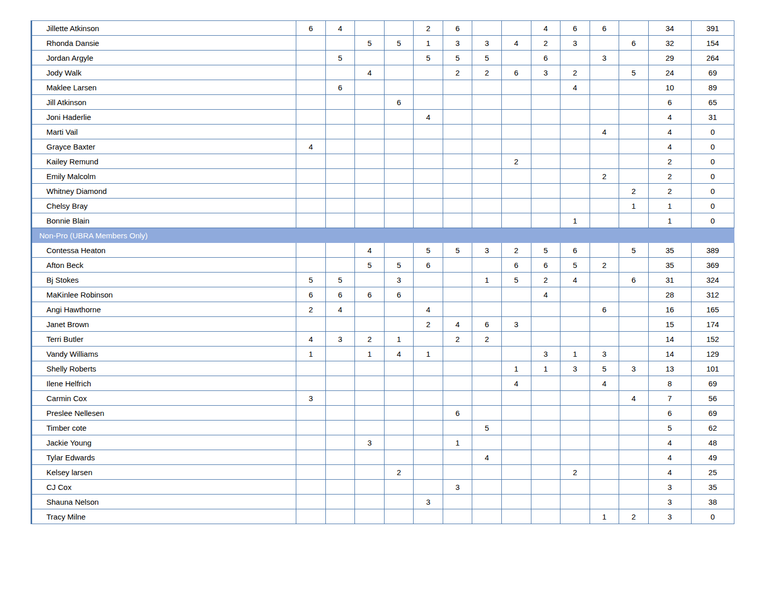| Jillette Atkinson | 6 | 4 | | | 2 | 6 | | | 4 | 6 | 6 | | 34 | 391 |
| Rhonda Dansie | | | 5 | 5 | 1 | 3 | 3 | 4 | 2 | 3 | | 6 | 32 | 154 |
| Jordan Argyle | | 5 | | | 5 | 5 | 5 | | 6 | | 3 | | 29 | 264 |
| Jody Walk | | | 4 | | | 2 | 2 | 6 | 3 | 2 | | 5 | 24 | 69 |
| Maklee Larsen | | 6 | | | | | | | | 4 | | | 10 | 89 |
| Jill Atkinson | | | | 6 | | | | | | | | | 6 | 65 |
| Joni Haderlie | | | | | 4 | | | | | | | | 4 | 31 |
| Marti Vail | | | | | | | | | | | 4 | | 4 | 0 |
| Grayce Baxter | 4 | | | | | | | | | | | | 4 | 0 |
| Kailey Remund | | | | | | | | 2 | | | | | 2 | 0 |
| Emily Malcolm | | | | | | | | | | | 2 | | 2 | 0 |
| Whitney Diamond | | | | | | | | | | | | 2 | 2 | 0 |
| Chelsy Bray | | | | | | | | | | | | 1 | 1 | 0 |
| Bonnie Blain | | | | | | | | | | 1 | | | 1 | 0 |
| Non-Pro (UBRA Members Only) | | | | | | | | | | | | | | |
| Contessa Heaton | | | 4 | | 5 | 5 | 3 | 2 | 5 | 6 | | 5 | 35 | 389 |
| Afton Beck | | | 5 | 5 | 6 | | | 6 | 6 | 5 | 2 | | 35 | 369 |
| Bj Stokes | 5 | 5 | | 3 | | | 1 | 5 | 2 | 4 | | 6 | 31 | 324 |
| MaKinlee Robinson | 6 | 6 | 6 | 6 | | | | | 4 | | | | 28 | 312 |
| Angi Hawthorne | 2 | 4 | | | 4 | | | | | | 6 | | 16 | 165 |
| Janet Brown | | | | | 2 | 4 | 6 | 3 | | | | | 15 | 174 |
| Terri Butler | 4 | 3 | 2 | 1 | | 2 | 2 | | | | | | 14 | 152 |
| Vandy Williams | 1 | | 1 | 4 | 1 | | | | 3 | 1 | 3 | | 14 | 129 |
| Shelly Roberts | | | | | | | | 1 | 1 | 3 | 5 | 3 | 13 | 101 |
| Ilene Helfrich | | | | | | | | 4 | | | 4 | | 8 | 69 |
| Carmin Cox | 3 | | | | | | | | | | | 4 | 7 | 56 |
| Preslee Nellesen | | | | | | 6 | | | | | | | 6 | 69 |
| Timber cote | | | | | | | 5 | | | | | | 5 | 62 |
| Jackie Young | | | 3 | | | 1 | | | | | | | 4 | 48 |
| Tylar Edwards | | | | | | | 4 | | | | | | 4 | 49 |
| Kelsey larsen | | | | 2 | | | | | | 2 | | | 4 | 25 |
| CJ Cox | | | | | | 3 | | | | | | | 3 | 35 |
| Shauna Nelson | | | | | 3 | | | | | | | | 3 | 38 |
| Tracy Milne | | | | | | | | | | | 1 | 2 | 3 | 0 |